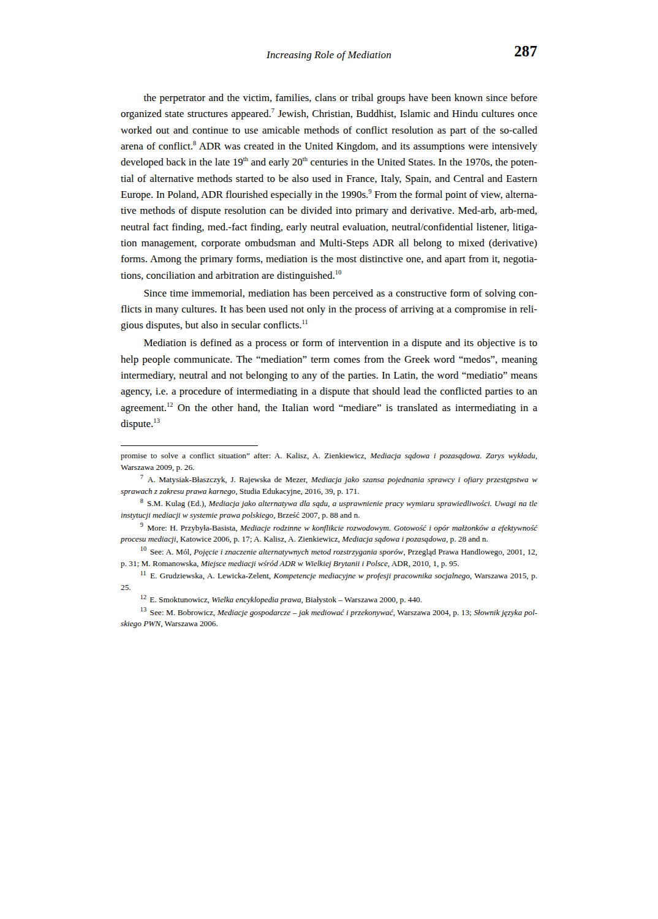Increasing Role of Mediation 287
the perpetrator and the victim, families, clans or tribal groups have been known since before organized state structures appeared.7 Jewish, Christian, Buddhist, Islamic and Hindu cultures once worked out and continue to use amicable methods of conflict resolution as part of the so-called arena of conflict.8 ADR was created in the United Kingdom, and its assumptions were intensively developed back in the late 19th and early 20th centuries in the United States. In the 1970s, the potential of alternative methods started to be also used in France, Italy, Spain, and Central and Eastern Europe. In Poland, ADR flourished especially in the 1990s.9 From the formal point of view, alternative methods of dispute resolution can be divided into primary and derivative. Med-arb, arb-med, neutral fact finding, med.-fact finding, early neutral evaluation, neutral/confidential listener, litigation management, corporate ombudsman and Multi-Steps ADR all belong to mixed (derivative) forms. Among the primary forms, mediation is the most distinctive one, and apart from it, negotiations, conciliation and arbitration are distinguished.10
Since time immemorial, mediation has been perceived as a constructive form of solving conflicts in many cultures. It has been used not only in the process of arriving at a compromise in religious disputes, but also in secular conflicts.11
Mediation is defined as a process or form of intervention in a dispute and its objective is to help people communicate. The “mediation” term comes from the Greek word “medos”, meaning intermediary, neutral and not belonging to any of the parties. In Latin, the word “mediatio” means agency, i.e. a procedure of intermediating in a dispute that should lead the conflicted parties to an agreement.12 On the other hand, the Italian word “mediare” is translated as intermediating in a dispute.13
promise to solve a conflict situation” after: A. Kalisz, A. Zienkiewicz, Mediacja sądowa i pozasądowa. Zarys wykładu, Warszawa 2009, p. 26.
7 A. Matysiak-Błaszczyk, J. Rajewska de Mezer, Mediacja jako szansa pojednania sprawcy i ofiary przestępstwa w sprawach z zakresu prawa karnego, Studia Edukacyjne, 2016, 39, p. 171.
8 S.M. Kulag (Ed.), Mediacja jako alternatywa dla sądu, a usprawnienie pracy wymiaru sprawiedliwości. Uwagi na tle instytucji mediacji w systemie prawa polskiego, Brześć 2007, p. 88 and n.
9 More: H. Przybyła-Basista, Mediacje rodzinne w konflikcie rozwodowym. Gotowość i opór małżonków a efektywność procesu mediacji, Katowice 2006, p. 17; A. Kalisz, A. Zienkiewicz, Mediacja sądowa i pozasądowa, p. 28 and n.
10 See: A. Mól, Pojęcie i znaczenie alternatywnych metod rozstrzygania sporów, Przegląd Prawa Handlowego, 2001, 12, p. 31; M. Romanowska, Miejsce mediacji wśród ADR w Wielkiej Brytanii i Polsce, ADR, 2010, 1, p. 95.
11 E. Grudziewska, A. Lewicka-Zelent, Kompetencje mediacyjne w profesji pracownika socjalnego, Warszawa 2015, p. 25.
12 E. Smoktunowicz, Wielka encyklopedia prawa, Białystok – Warszawa 2000, p. 440.
13 See: M. Bobrowicz, Mediacje gospodarcze – jak mediować i przekonywać, Warszawa 2004, p. 13; Słownik języka polskiego PWN, Warszawa 2006.